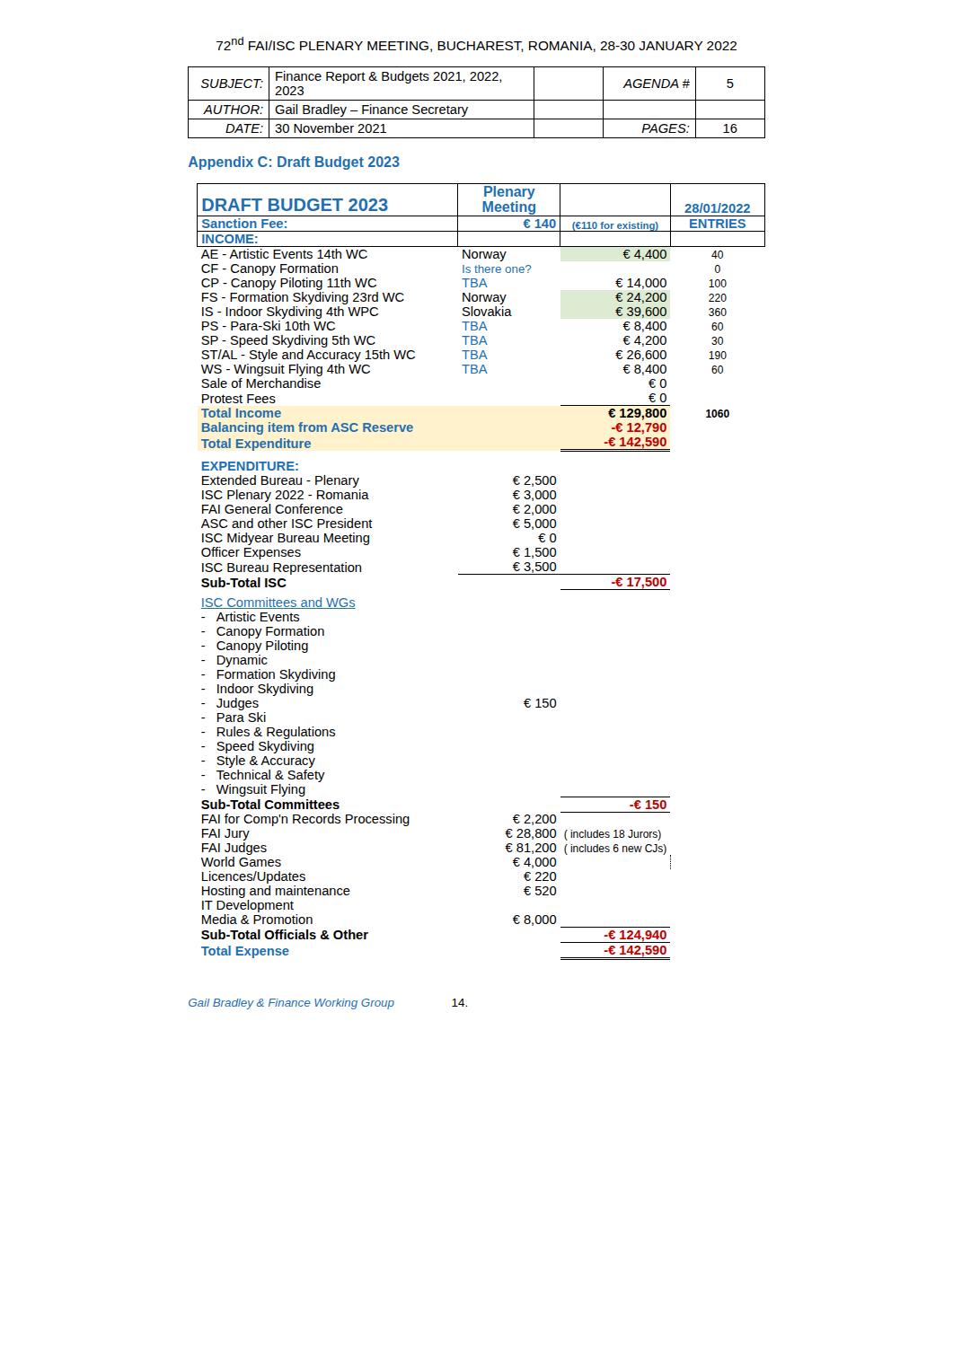72nd FAI/ISC PLENARY MEETING, BUCHAREST, ROMANIA, 28-30 JANUARY 2022
| SUBJECT: | Finance Report & Budgets 2021, 2022, 2023 | | AGENDA # | 5 |
| AUTHOR: | Gail Bradley – Finance Secretary | | | |
| DATE: | 30 November 2021 | | PAGES: | 16 |
Appendix C: Draft Budget 2023
| DRAFT BUDGET 2023 | Plenary Meeting | | 28/01/2022 |
| Sanction Fee: | € 140 | (€110 for existing) | ENTRIES |
| INCOME: | | | |
| AE - Artistic Events 14th WC | Norway | € 4,400 | 40 |
| CF - Canopy Formation | Is there one? | | 0 |
| CP - Canopy Piloting 11th WC | TBA | € 14,000 | 100 |
| FS - Formation Skydiving 23rd WC | Norway | € 24,200 | 220 |
| IS - Indoor Skydiving 4th WPC | Slovakia | € 39,600 | 360 |
| PS - Para-Ski 10th WC | TBA | € 8,400 | 60 |
| SP - Speed Skydiving 5th WC | TBA | € 4,200 | 30 |
| ST/AL - Style and Accuracy 15th WC | TBA | € 26,600 | 190 |
| WS - Wingsuit Flying 4th WC | TBA | € 8,400 | 60 |
| Sale of Merchandise | | € 0 | |
| Protest Fees | | € 0 | |
| Total Income | | € 129,800 | 1060 |
| Balancing item from ASC Reserve | | -€ 12,790 | |
| Total Expenditure | | -€ 142,590 | |
| EXPENDITURE: | | | |
| Extended Bureau - Plenary | € 2,500 | | |
| ISC Plenary 2022 - Romania | € 3,000 | | |
| FAI General Conference | € 2,000 | | |
| ASC and other ISC President | € 5,000 | | |
| ISC Midyear Bureau Meeting | € 0 | | |
| Officer Expenses | € 1,500 | | |
| ISC Bureau Representation | € 3,500 | | |
| Sub-Total ISC | | -€ 17,500 | |
| ISC Committees and WGs | | | |
| - Artistic Events | | | |
| - Canopy Formation | | | |
| - Canopy Piloting | | | |
| - Dynamic | | | |
| - Formation Skydiving | | | |
| - Indoor Skydiving | | | |
| - Judges | € 150 | | |
| - Para Ski | | | |
| - Rules & Regulations | | | |
| - Speed Skydiving | | | |
| - Style & Accuracy | | | |
| - Technical & Safety | | | |
| - Wingsuit Flying | | | |
| Sub-Total Committees | | -€ 150 | |
| FAI for Comp'n Records Processing | € 2,200 | | |
| FAI Jury | € 28,800 | ( includes 18 Jurors) | |
| FAI Judges | € 81,200 | ( includes 6 new CJs) | |
| World Games | € 4,000 | | |
| Licences/Updates | € 220 | | |
| Hosting and maintenance | € 520 | | |
| IT Development | | | |
| Media & Promotion | € 8,000 | | |
| Sub-Total Officials & Other | | -€ 124,940 | |
| Total Expense | | -€ 142,590 | |
Gail Bradley & Finance Working Group 14.